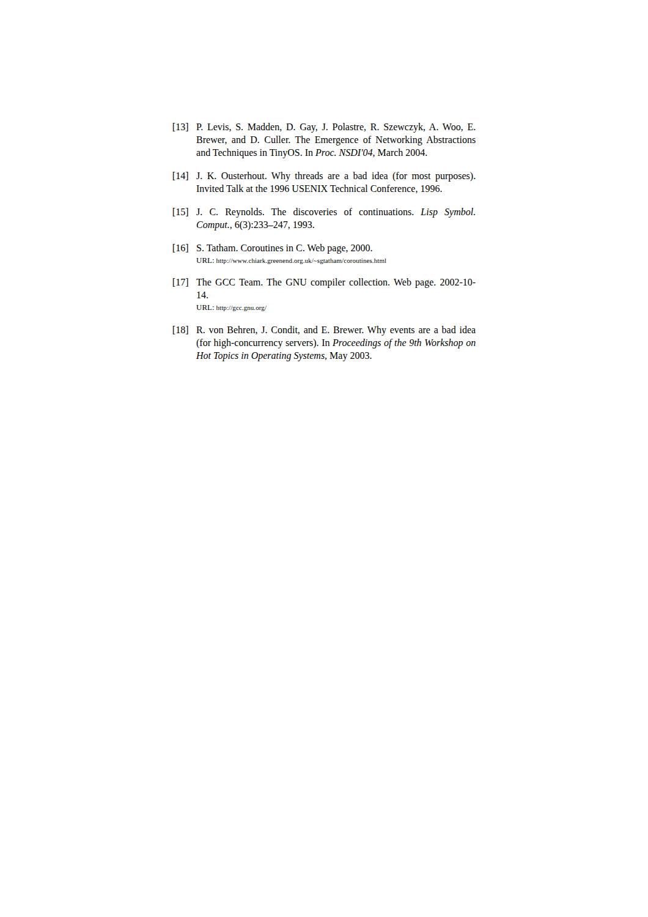[13] P. Levis, S. Madden, D. Gay, J. Polastre, R. Szewczyk, A. Woo, E. Brewer, and D. Culler. The Emergence of Networking Abstractions and Techniques in TinyOS. In Proc. NSDI'04, March 2004.
[14] J. K. Ousterhout. Why threads are a bad idea (for most purposes). Invited Talk at the 1996 USENIX Technical Conference, 1996.
[15] J. C. Reynolds. The discoveries of continuations. Lisp Symbol. Comput., 6(3):233–247, 1993.
[16] S. Tatham. Coroutines in C. Web page, 2000. URL: http://www.chiark.greenend.org.uk/~sgtatham/coroutines.html
[17] The GCC Team. The GNU compiler collection. Web page. 2002-10-14. URL: http://gcc.gnu.org/
[18] R. von Behren, J. Condit, and E. Brewer. Why events are a bad idea (for high-concurrency servers). In Proceedings of the 9th Workshop on Hot Topics in Operating Systems, May 2003.